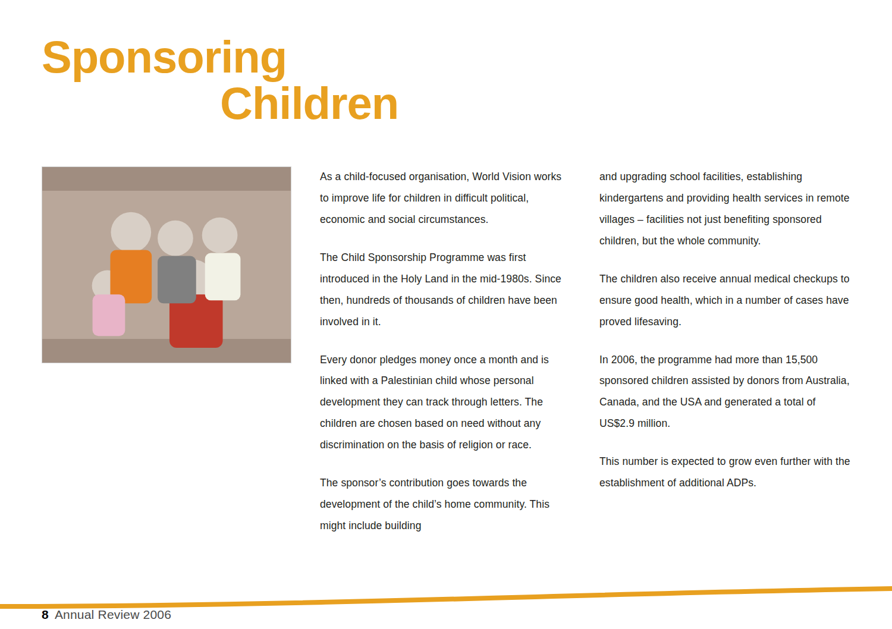SponsoringChildren
As a child-focused organisation, World Vision works to improve life for children in difficult political, economic and social circumstances.
The Child Sponsorship Programme was first introduced in the Holy Land in the mid-1980s. Since then, hundreds of thousands of children have been involved in it.
Every donor pledges money once a month and is linked with a Palestinian child whose personal development they can track through letters. The children are chosen based on need without any discrimination on the basis of religion or race.
The sponsor’s contribution goes towards the development of the child’s home community. This might include building
and upgrading school facilities, establishing kindergartens and providing health services in remote villages – facilities not just benefiting sponsored children, but the whole community.
The children also receive annual medical checkups to ensure good health, which in a number of cases have proved lifesaving.
In 2006, the programme had more than 15,500 sponsored children assisted by donors from Australia, Canada, and the USA and generated a total of US$2.9 million.
This number is expected to grow even further with the establishment of additional ADPs.
8 Annual Review 2006